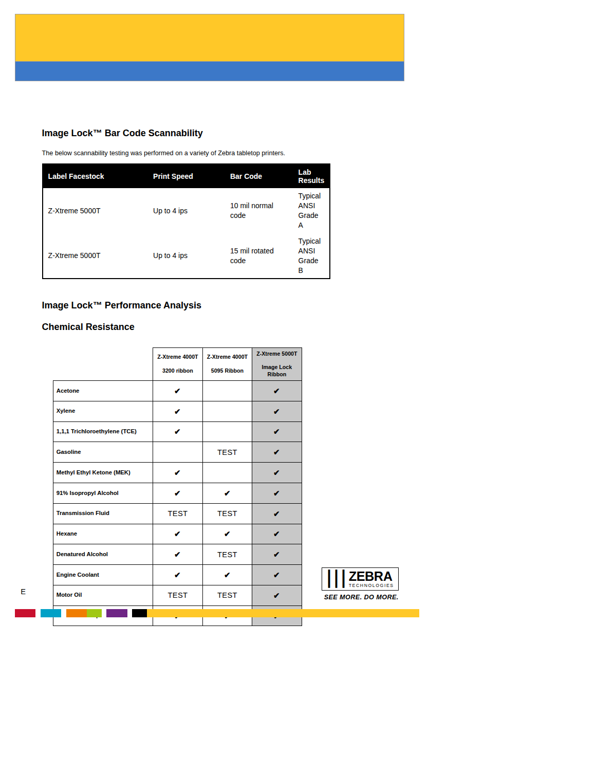Image Lock™ Bar Code Scannability
The below scannability testing was performed on a variety of Zebra tabletop printers.
| Label Facestock | Print Speed | Bar Code | Lab Results |
| --- | --- | --- | --- |
| Z-Xtreme 5000T | Up to 4 ips | 10 mil normal code | Typical ANSI Grade A |
| Z-Xtreme 5000T | Up to 4 ips | 15 mil rotated code | Typical ANSI Grade B |
Image Lock™ Performance Analysis
Chemical Resistance
| | Z-Xtreme 4000T 3200 ribbon | Z-Xtreme 4000T 5095 Ribbon | Z-Xtreme 5000T Image Lock Ribbon |
| --- | --- | --- | --- |
| Acetone | ✔ | | ✔ |
| Xylene | ✔ | | ✔ |
| 1,1,1 Trichloroethylene (TCE) | ✔ | | ✔ |
| Gasoline | | TEST | ✔ |
| Methyl Ethyl Ketone (MEK) | ✔ | | ✔ |
| 91% Isopropyl Alcohol | ✔ | ✔ | ✔ |
| Transmission Fluid | TEST | TEST | ✔ |
| Hexane | ✔ | ✔ | ✔ |
| Denatured Alcohol | ✔ | TEST | ✔ |
| Engine Coolant | ✔ | ✔ | ✔ |
| Motor Oil | TEST | TEST | ✔ |
| Windshield Wiper Fluid | ✔ | ✔ | ✔ |
E
⎮⎮⎮ ZEBRA TECHNOLOGIES
SEE MORE. DO MORE.